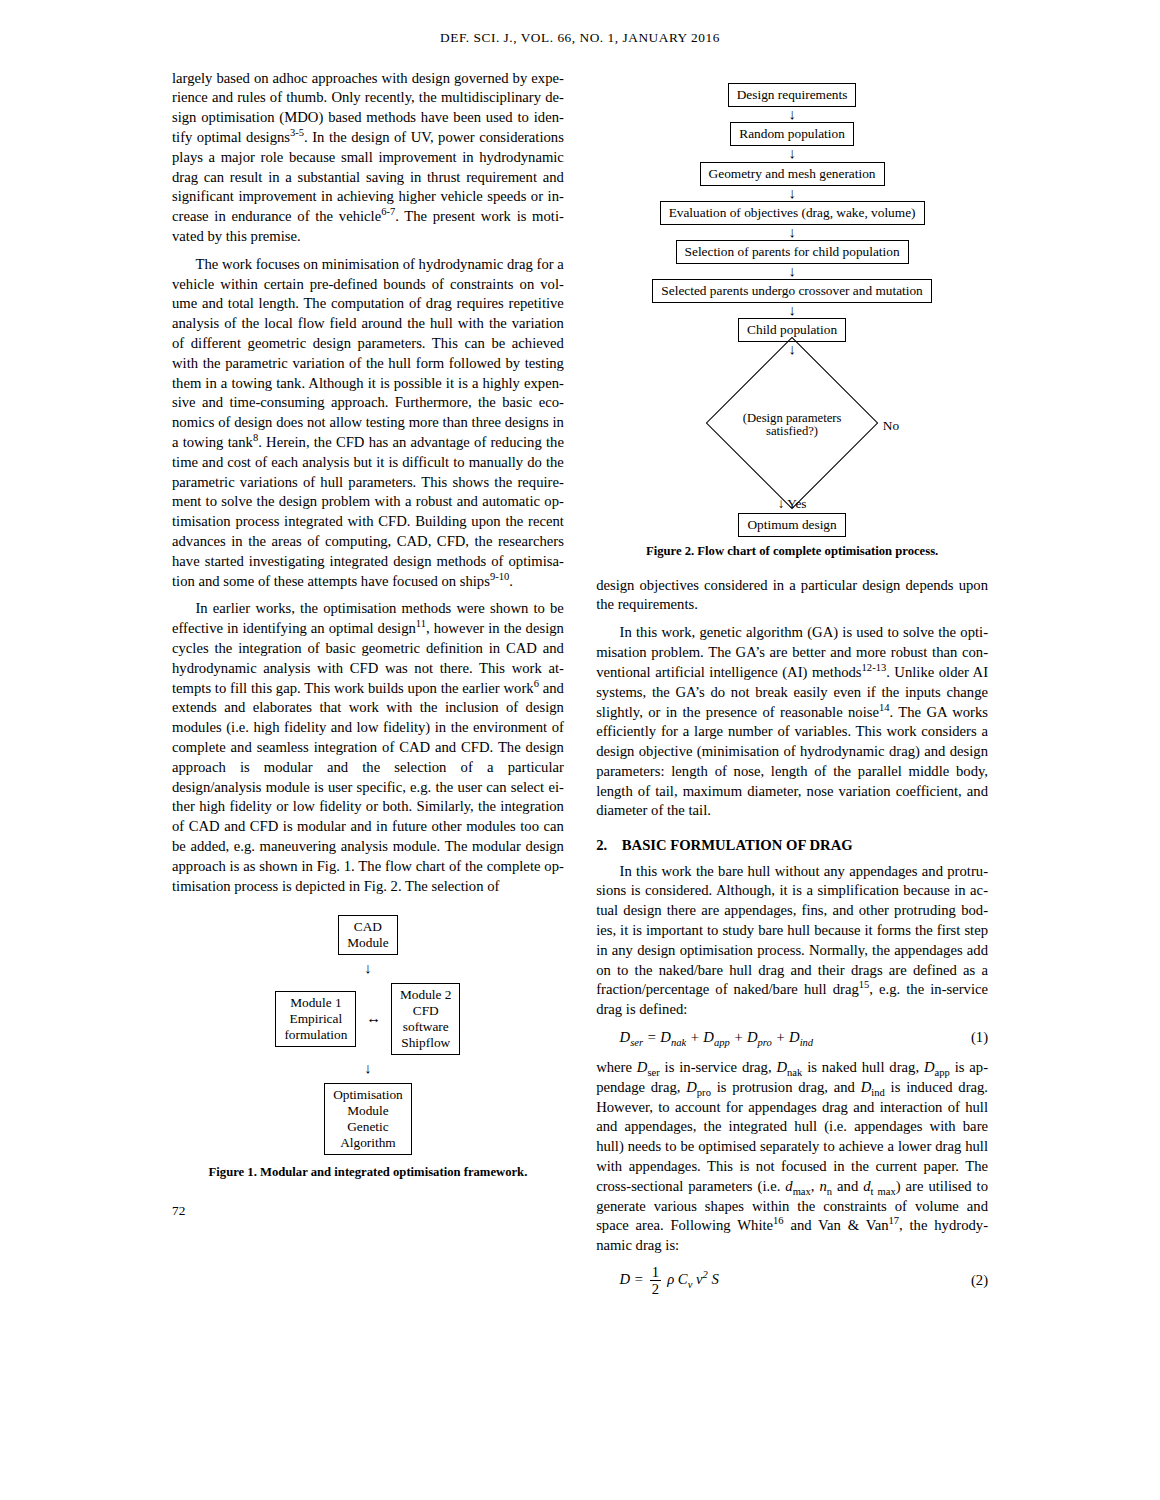DEF. SCI. J., VOL. 66, NO. 1, JANUARY 2016
largely based on adhoc approaches with design governed by experience and rules of thumb. Only recently, the multidisciplinary design optimisation (MDO) based methods have been used to identify optimal designs3-5. In the design of UV, power considerations plays a major role because small improvement in hydrodynamic drag can result in a substantial saving in thrust requirement and significant improvement in achieving higher vehicle speeds or increase in endurance of the vehicle6-7. The present work is motivated by this premise.
The work focuses on minimisation of hydrodynamic drag for a vehicle within certain pre-defined bounds of constraints on volume and total length. The computation of drag requires repetitive analysis of the local flow field around the hull with the variation of different geometric design parameters. This can be achieved with the parametric variation of the hull form followed by testing them in a towing tank. Although it is possible it is a highly expensive and time-consuming approach. Furthermore, the basic economics of design does not allow testing more than three designs in a towing tank8. Herein, the CFD has an advantage of reducing the time and cost of each analysis but it is difficult to manually do the parametric variations of hull parameters. This shows the requirement to solve the design problem with a robust and automatic optimisation process integrated with CFD. Building upon the recent advances in the areas of computing, CAD, CFD, the researchers have started investigating integrated design methods of optimisation and some of these attempts have focused on ships9-10.
In earlier works, the optimisation methods were shown to be effective in identifying an optimal design11, however in the design cycles the integration of basic geometric definition in CAD and hydrodynamic analysis with CFD was not there. This work attempts to fill this gap. This work builds upon the earlier work6 and extends and elaborates that work with the inclusion of design modules (i.e. high fidelity and low fidelity) in the environment of complete and seamless integration of CAD and CFD. The design approach is modular and the selection of a particular design/analysis module is user specific, e.g. the user can select either high fidelity or low fidelity or both. Similarly, the integration of CAD and CFD is modular and in future other modules too can be added, e.g. maneuvering analysis module. The modular design approach is as shown in Fig. 1. The flow chart of the complete optimisation process is depicted in Fig. 2. The selection of
CAD
Module
↓
Module 1
Empirical
formulation
↔
Module 2
CFD
software
Shipflow
↓
Optimisation
Module
Genetic
Algorithm
Figure 1. Modular and integrated optimisation framework.
72
Design requirements
↓
Random population
↓
Geometry and mesh generation
↓
Evaluation of objectives (drag, wake, volume)
↓
Selection of parents for child population
↓
Selected parents undergo crossover and mutation
↓
Child population
↓
(Design parameters satisfied?)
No
↓ Yes
Optimum design
Figure 2. Flow chart of complete optimisation process.
design objectives considered in a particular design depends upon the requirements.
In this work, genetic algorithm (GA) is used to solve the optimisation problem. The GA’s are better and more robust than conventional artificial intelligence (AI) methods12-13. Unlike older AI systems, the GA’s do not break easily even if the inputs change slightly, or in the presence of reasonable noise14. The GA works efficiently for a large number of variables. This work considers a design objective (minimisation of hydrodynamic drag) and design parameters: length of nose, length of the parallel middle body, length of tail, maximum diameter, nose variation coefficient, and diameter of the tail.
2. BASIC FORMULATION OF DRAG
In this work the bare hull without any appendages and protrusions is considered. Although, it is a simplification because in actual design there are appendages, fins, and other protruding bodies, it is important to study bare hull because it forms the first step in any design optimisation process. Normally, the appendages add on to the naked/bare hull drag and their drags are defined as a fraction/percentage of naked/bare hull drag15, e.g. the in-service drag is defined:
Dser = Dnak + Dapp + Dpro + Dind
(1)
where Dser is in-service drag, Dnak is naked hull drag, Dapp is appendage drag, Dpro is protrusion drag, and Dind is induced drag. However, to account for appendages drag and interaction of hull and appendages, the integrated hull (i.e. appendages with bare hull) needs to be optimised separately to achieve a lower drag hull with appendages. This is not focused in the current paper. The cross-sectional parameters (i.e. dmax, nn and dt max) are utilised to generate various shapes within the constraints of volume and space area. Following White16 and Van & Van17, the hydrodynamic drag is:
D = 12 ρ Cv v2 S
(2)